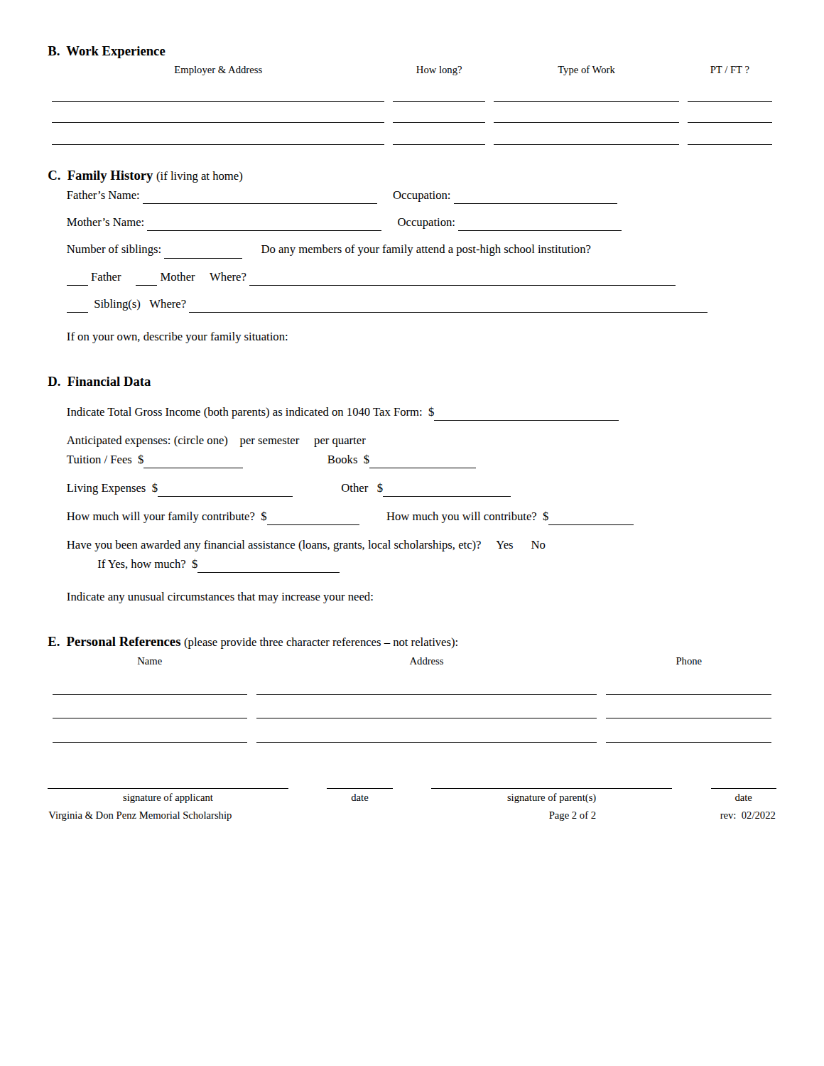B. Work Experience
| Employer & Address | How long? | Type of Work | PT / FT ? |
| --- | --- | --- | --- |
C. Family History (if living at home)
Father’s Name: Occupation:
Mother’s Name: Occupation:
Number of siblings: Do any members of your family attend a post-high school institution?
Father Mother Where?
Sibling(s) Where?
If on your own, describe your family situation:
D. Financial Data
Indicate Total Gross Income (both parents) as indicated on 1040 Tax Form: $
Anticipated expenses: (circle one) per semester per quarter
Tuition / Fees $ Books $
Living Expenses $ Other $
How much will your family contribute? $ How much you will contribute? $
Have you been awarded any financial assistance (loans, grants, local scholarships, etc)? Yes No
If Yes, how much? $
Indicate any unusual circumstances that may increase your need:
E. Personal References (please provide three character references – not relatives):
| Name | Address | Phone |
| --- | --- | --- |
| signature of applicant | | date | | signature of parent(s) | | date |
| Virginia & Don Penz Memorial Scholarship | Page 2 of 2 | rev: 02/2022 |